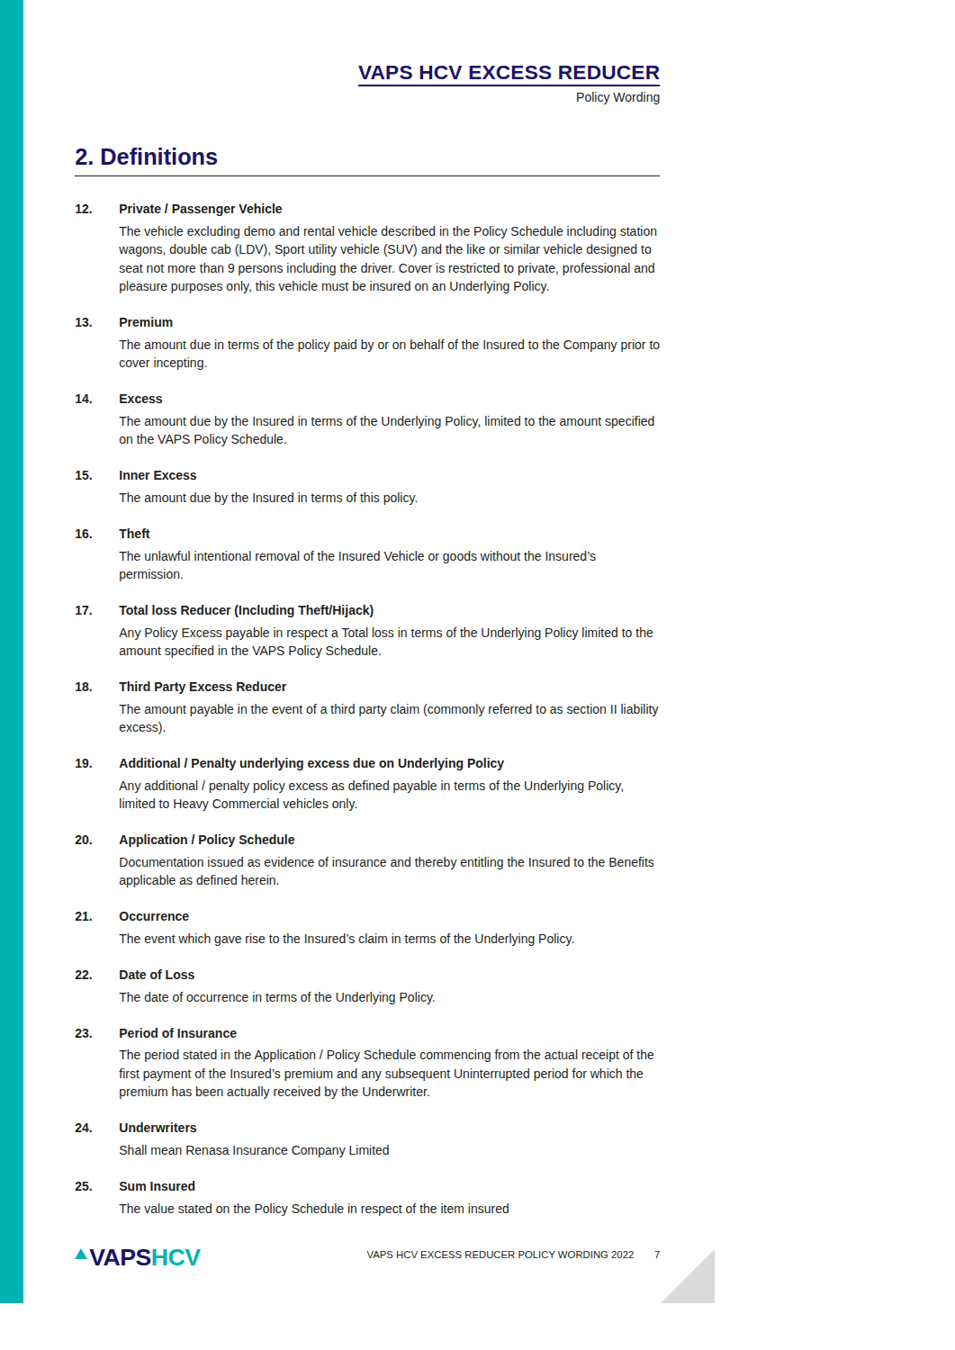VAPS HCV EXCESS REDUCER
Policy Wording
2. Definitions
Private / Passenger Vehicle
The vehicle excluding demo and rental vehicle described in the Policy Schedule including station wagons, double cab (LDV), Sport utility vehicle (SUV) and the like or similar vehicle designed to seat not more than 9 persons including the driver. Cover is restricted to private, professional and pleasure purposes only, this vehicle must be insured on an Underlying Policy.
Premium
The amount due in terms of the policy paid by or on behalf of the Insured to the Company prior to cover incepting.
Excess
The amount due by the Insured in terms of the Underlying Policy, limited to the amount specified on the VAPS Policy Schedule.
Inner Excess
The amount due by the Insured in terms of this policy.
Theft
The unlawful intentional removal of the Insured Vehicle or goods without the Insured’s permission.
Total loss Reducer (Including Theft/Hijack)
Any Policy Excess payable in respect a Total loss in terms of the Underlying Policy limited to the amount specified in the VAPS Policy Schedule.
Third Party Excess Reducer
The amount payable in the event of a third party claim (commonly referred to as section II liability excess).
Additional / Penalty underlying excess due on Underlying Policy
Any additional / penalty policy excess as defined payable in terms of the Underlying Policy, limited to Heavy Commercial vehicles only.
Application / Policy Schedule
Documentation issued as evidence of insurance and thereby entitling the Insured to the Benefits applicable as defined herein.
Occurrence
The event which gave rise to the Insured’s claim in terms of the Underlying Policy.
Date of Loss
The date of occurrence in terms of the Underlying Policy.
Period of Insurance
The period stated in the Application / Policy Schedule commencing from the actual receipt of the first payment of the Insured’s premium and any subsequent Uninterrupted period for which the premium has been actually received by the Underwriter.
Underwriters
Shall mean Renasa Insurance Company Limited
Sum Insured
The value stated on the Policy Schedule in respect of the item insured
VAPS HCV
VAPS HCV EXCESS REDUCER POLICY WORDING 2022 7